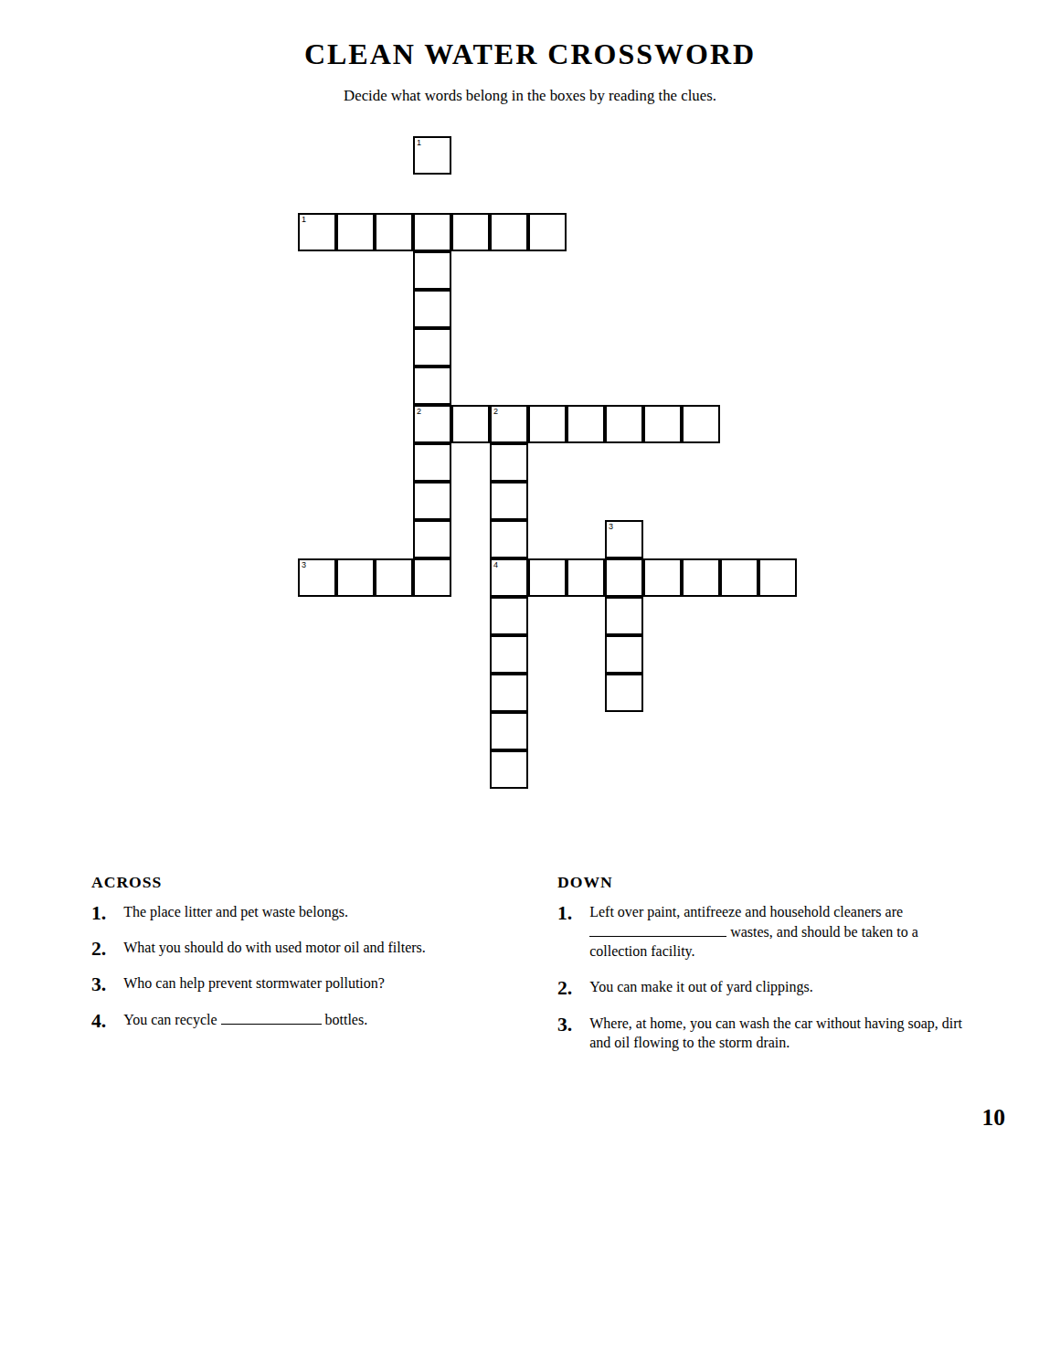CLEAN WATER CROSSWORD
Decide what words belong in the boxes by reading the clues.
1
1
2
3
3
2
4
ACROSS
1. The place litter and pet waste belongs.
2. What you should do with used motor oil and filters.
3. Who can help prevent stormwater pollution?
4. You can recycle bottles.
DOWN
1. Left over paint, antifreeze and household cleaners are wastes, and should be taken to a collection facility.
2. You can make it out of yard clippings.
3. Where, at home, you can wash the car without having soap, dirt and oil flowing to the storm drain.
10